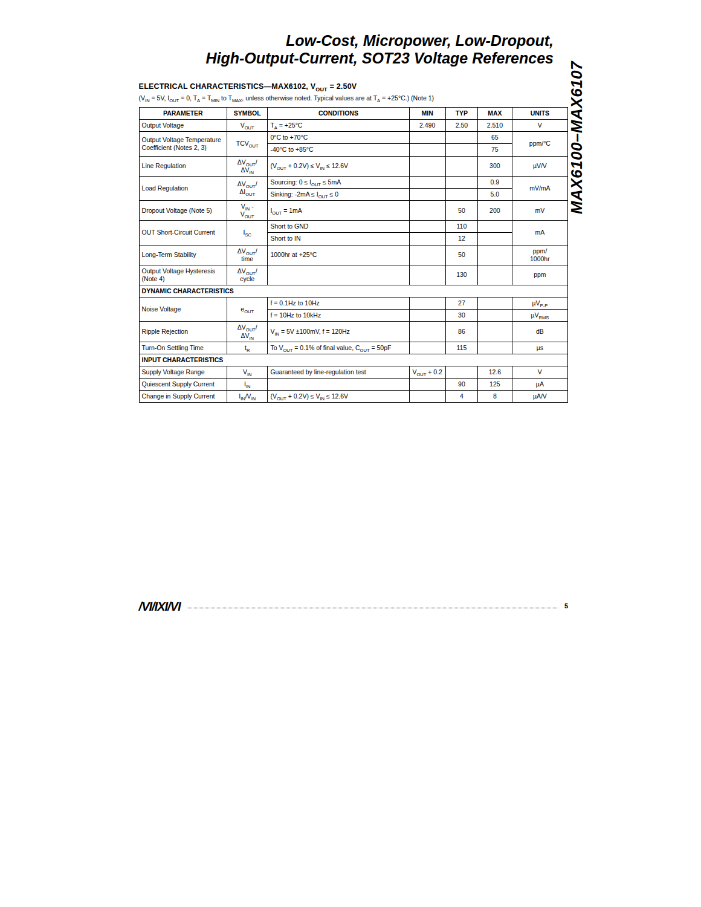MAX6100–MAX6107
Low-Cost, Micropower, Low-Dropout,
High-Output-Current, SOT23 Voltage References
ELECTRICAL CHARACTERISTICS—MAX6102, VOUT = 2.50V
(VIN = 5V, IOUT = 0, TA = TMIN to TMAX, unless otherwise noted. Typical values are at TA = +25°C.) (Note 1)
| PARAMETER | SYMBOL | CONDITIONS | MIN | TYP | MAX | UNITS |
| --- | --- | --- | --- | --- | --- | --- |
| Output Voltage | V OUT | T A = +25°C | 2.490 | 2.50 | 2.510 | V |
| Output Voltage Temperature Coefficient (Notes 2, 3) | TCV OUT | 0°C to +70°C | | | 65 | ppm/°C |
| -40°C to +85°C | | | 75 |
| Line Regulation | ΔV OUT / ΔV IN | (V OUT + 0.2V) ≤ V IN ≤ 12.6V | | | 300 | µV/V |
| Load Regulation | ΔV OUT / ΔI OUT | Sourcing: 0 ≤ I OUT ≤ 5mA | | | 0.9 | mV/mA |
| Sinking: -2mA ≤ I OUT ≤ 0 | | | 5.0 |
| Dropout Voltage (Note 5) | V IN - V OUT | I OUT = 1mA | | 50 | 200 | mV |
| OUT Short-Circuit Current | I SC | Short to GND | | 110 | | mA |
| Short to IN | | 12 | |
| Long-Term Stability | ΔV OUT / time | 1000hr at +25°C | | 50 | | ppm/ 1000hr |
| Output Voltage Hysteresis (Note 4) | ΔV OUT / cycle | | | 130 | | ppm |
| DYNAMIC CHARACTERISTICS |
| Noise Voltage | e OUT | f = 0.1Hz to 10Hz | | 27 | | µV P-P |
| f = 10Hz to 10kHz | | 30 | | µV RMS |
| Ripple Rejection | ΔV OUT / ΔV IN | V IN = 5V ±100mV, f = 120Hz | | 86 | | dB |
| Turn-On Settling Time | t R | To V OUT = 0.1% of final value, C OUT = 50pF | | 115 | | µs |
| INPUT CHARACTERISTICS |
| Supply Voltage Range | V IN | Guaranteed by line-regulation test | V OUT + 0.2 | | 12.6 | V |
| Quiescent Supply Current | I IN | | | 90 | 125 | µA |
| Change in Supply Current | I IN /V IN | (V OUT + 0.2V) ≤ V IN ≤ 12.6V | | 4 | 8 | µA/V |
/VI/IXI/VI
5